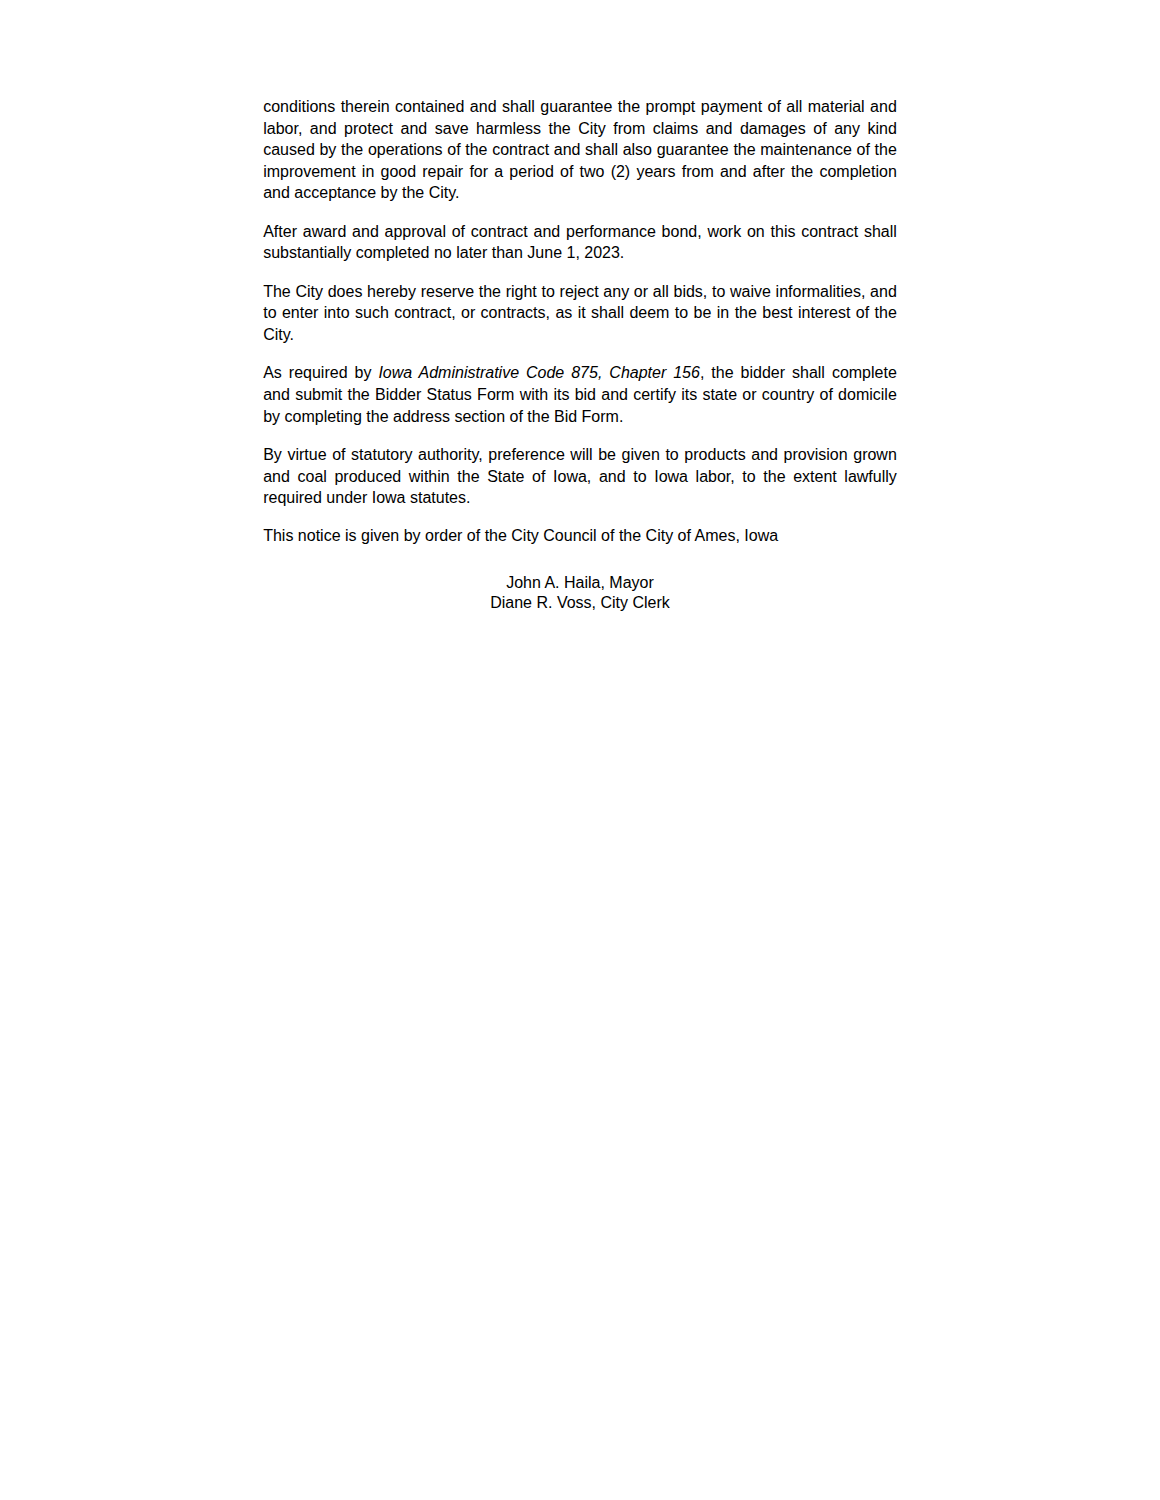conditions therein contained and shall guarantee the prompt payment of all material and labor, and protect and save harmless the City from claims and damages of any kind caused by the operations of the contract and shall also guarantee the maintenance of the improvement in good repair for a period of two (2) years from and after the completion and acceptance by the City.
After award and approval of contract and performance bond, work on this contract shall substantially completed no later than June 1, 2023.
The City does hereby reserve the right to reject any or all bids, to waive informalities, and to enter into such contract, or contracts, as it shall deem to be in the best interest of the City.
As required by Iowa Administrative Code 875, Chapter 156, the bidder shall complete and submit the Bidder Status Form with its bid and certify its state or country of domicile by completing the address section of the Bid Form.
By virtue of statutory authority, preference will be given to products and provision grown and coal produced within the State of Iowa, and to Iowa labor, to the extent lawfully required under Iowa statutes.
This notice is given by order of the City Council of the City of Ames, Iowa
John A. Haila, Mayor
Diane R. Voss, City Clerk